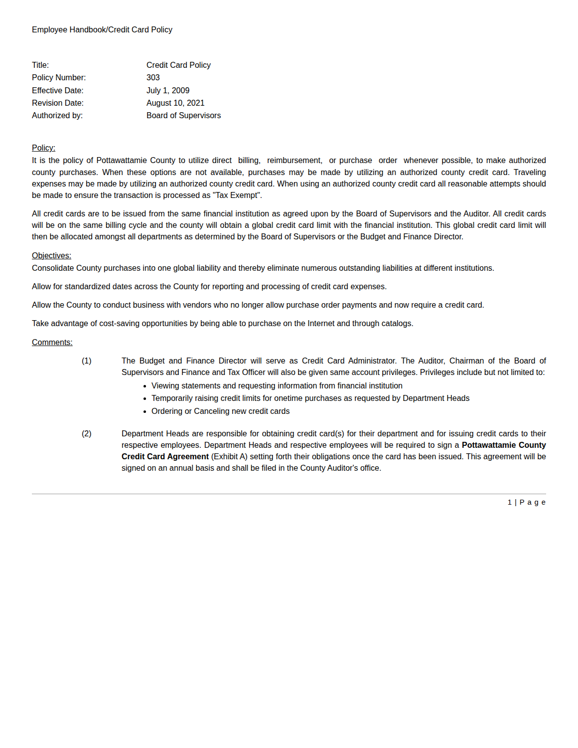Employee Handbook/Credit Card Policy
| Title: | Credit Card Policy |
| Policy Number: | 303 |
| Effective Date: | July 1, 2009 |
| Revision Date: | August 10, 2021 |
| Authorized by: | Board of Supervisors |
Policy:
It is the policy of Pottawattamie County to utilize direct billing, reimbursement, or purchase order whenever possible, to make authorized county purchases. When these options are not available, purchases may be made by utilizing an authorized county credit card. Traveling expenses may be made by utilizing an authorized county credit card. When using an authorized county credit card all reasonable attempts should be made to ensure the transaction is processed as "Tax Exempt".
All credit cards are to be issued from the same financial institution as agreed upon by the Board of Supervisors and the Auditor. All credit cards will be on the same billing cycle and the county will obtain a global credit card limit with the financial institution. This global credit card limit will then be allocated amongst all departments as determined by the Board of Supervisors or the Budget and Finance Director.
Objectives:
Consolidate County purchases into one global liability and thereby eliminate numerous outstanding liabilities at different institutions.
Allow for standardized dates across the County for reporting and processing of credit card expenses.
Allow the County to conduct business with vendors who no longer allow purchase order payments and now require a credit card.
Take advantage of cost-saving opportunities by being able to purchase on the Internet and through catalogs.
Comments:
The Budget and Finance Director will serve as Credit Card Administrator. The Auditor, Chairman of the Board of Supervisors and Finance and Tax Officer will also be given same account privileges. Privileges include but not limited to:
Viewing statements and requesting information from financial institution
Temporarily raising credit limits for onetime purchases as requested by Department Heads
Ordering or Canceling new credit cards
Department Heads are responsible for obtaining credit card(s) for their department and for issuing credit cards to their respective employees. Department Heads and respective employees will be required to sign a Pottawattamie County Credit Card Agreement (Exhibit A) setting forth their obligations once the card has been issued. This agreement will be signed on an annual basis and shall be filed in the County Auditor's office.
1 | P a g e